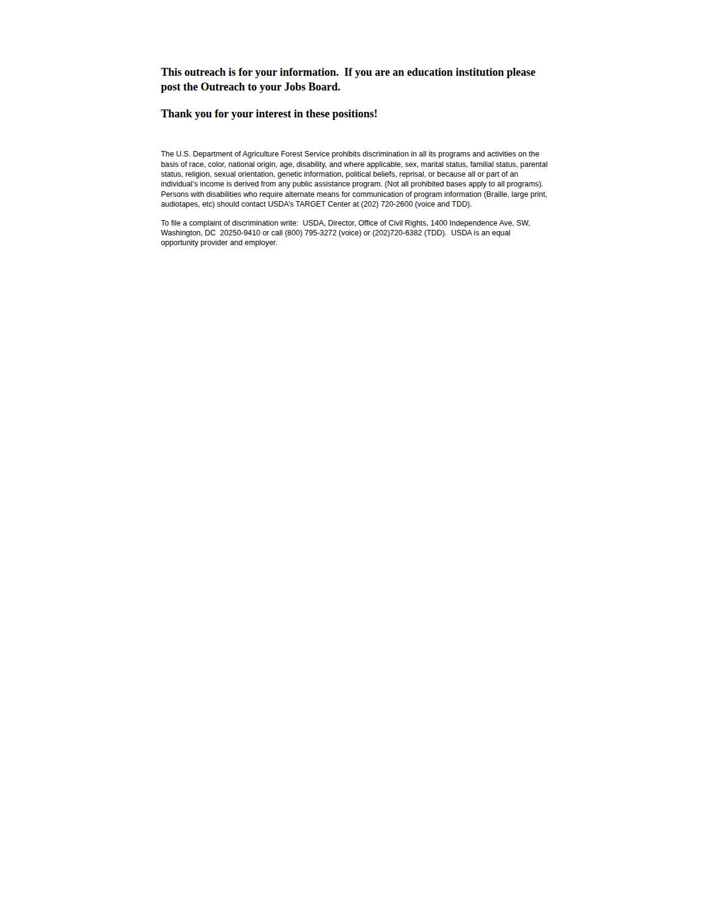This outreach is for your information. If you are an education institution please post the Outreach to your Jobs Board.
Thank you for your interest in these positions!
The U.S. Department of Agriculture Forest Service prohibits discrimination in all its programs and activities on the basis of race, color, national origin, age, disability, and where applicable, sex, marital status, familial status, parental status, religion, sexual orientation, genetic information, political beliefs, reprisal, or because all or part of an individual’s income is derived from any public assistance program. (Not all prohibited bases apply to all programs). Persons with disabilities who require alternate means for communication of program information (Braille, large print, audiotapes, etc) should contact USDA’s TARGET Center at (202) 720-2600 (voice and TDD).
To file a complaint of discrimination write: USDA, Director, Office of Civil Rights, 1400 Independence Ave, SW, Washington, DC 20250-9410 or call (800) 795-3272 (voice) or (202)720-6382 (TDD). USDA is an equal opportunity provider and employer.